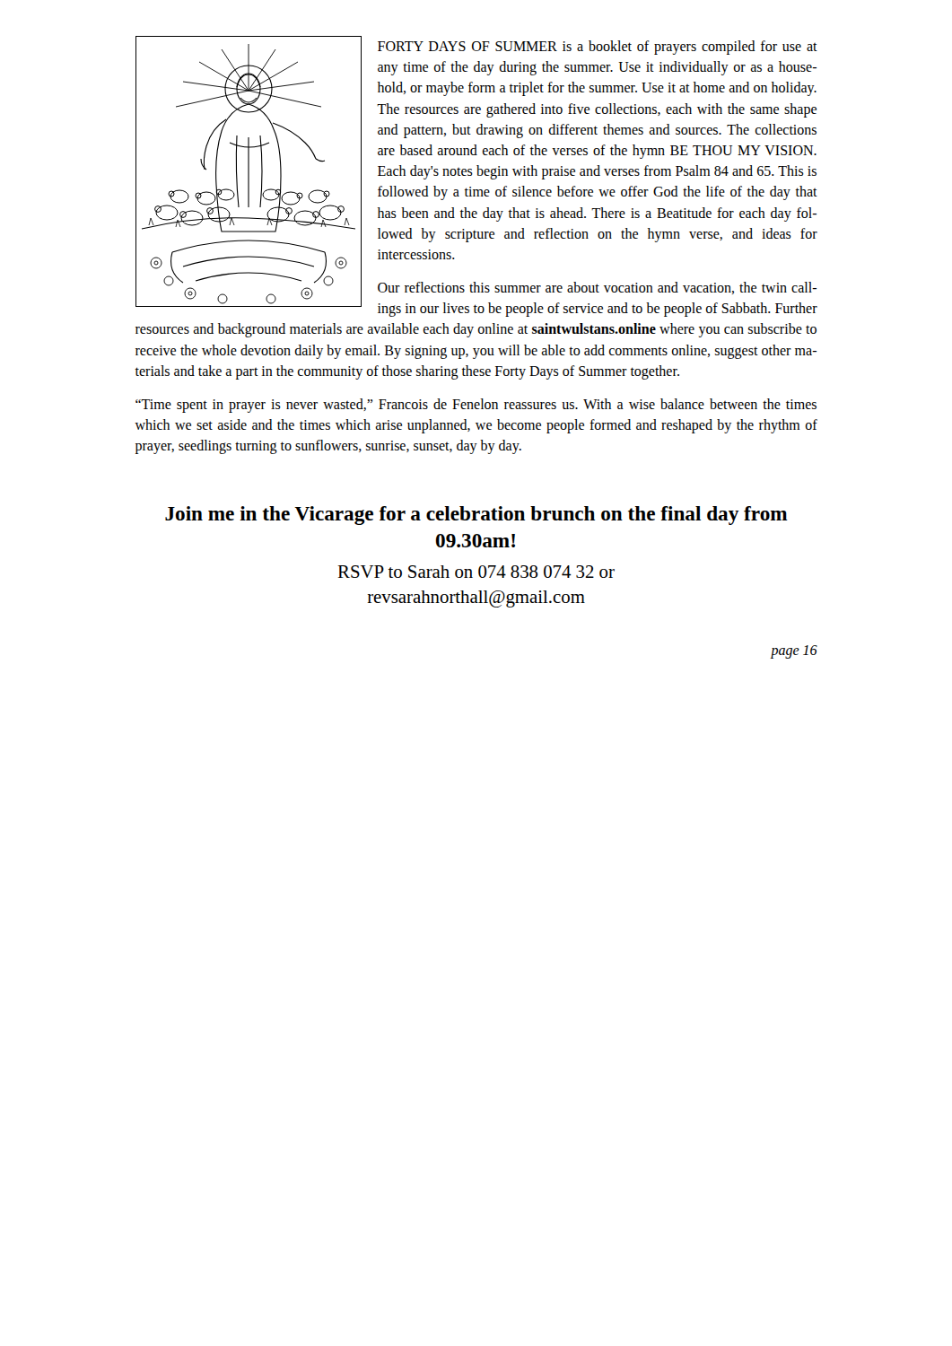FORTY DAYS OF SUMMER is a booklet of prayers compiled for use at any time of the day during the summer. Use it individually or as a household, or maybe form a triplet for the summer. Use it at home and on holiday. The resources are gathered into five collections, each with the same shape and pattern, but drawing on different themes and sources. The collections are based around each of the verses of the hymn BE THOU MY VISION. Each day's notes begin with praise and verses from Psalm 84 and 65. This is followed by a time of silence before we offer God the life of the day that has been and the day that is ahead. There is a Beatitude for each day followed by scripture and reflection on the hymn verse, and ideas for intercessions.
Our reflections this summer are about vocation and vacation, the twin callings in our lives to be people of service and to be people of Sabbath. Further resources and background materials are available each day online at saintwulstans.online where you can subscribe to receive the whole devotion daily by email. By signing up, you will be able to add comments online, suggest other materials and take a part in the community of those sharing these Forty Days of Summer together.
“Time spent in prayer is never wasted,” Francois de Fenelon reassures us. With a wise balance between the times which we set aside and the times which arise unplanned, we become people formed and reshaped by the rhythm of prayer, seedlings turning to sunflowers, sunrise, sunset, day by day.
Join me in the Vicarage for a celebration brunch on the final day from 09.30am!
RSVP to Sarah on 074 838 074 32 or
revsarahnorthall@gmail.com
page 16